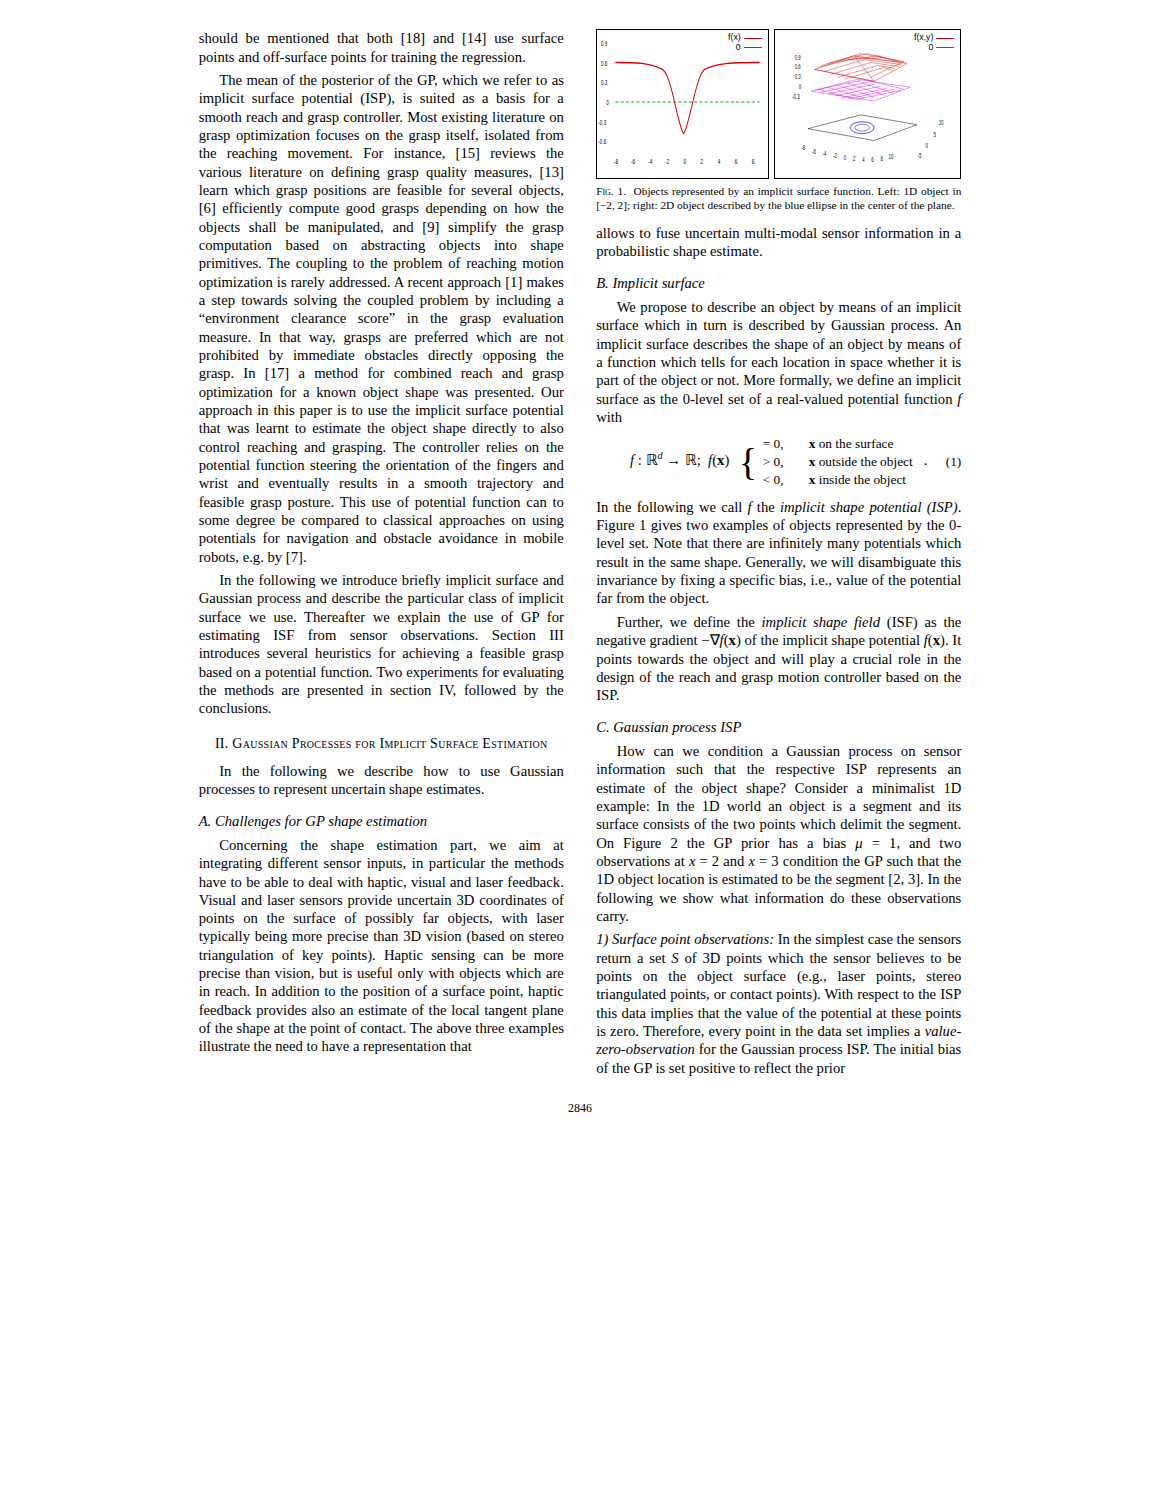should be mentioned that both [18] and [14] use surface points and off-surface points for training the regression.
The mean of the posterior of the GP, which we refer to as implicit surface potential (ISP), is suited as a basis for a smooth reach and grasp controller. Most existing literature on grasp optimization focuses on the grasp itself, isolated from the reaching movement. For instance, [15] reviews the various literature on defining grasp quality measures, [13] learn which grasp positions are feasible for several objects, [6] efficiently compute good grasps depending on how the objects shall be manipulated, and [9] simplify the grasp computation based on abstracting objects into shape primitives. The coupling to the problem of reaching motion optimization is rarely addressed. A recent approach [1] makes a step towards solving the coupled problem by including a “environment clearance score” in the grasp evaluation measure. In that way, grasps are preferred which are not prohibited by immediate obstacles directly opposing the grasp. In [17] a method for combined reach and grasp optimization for a known object shape was presented. Our approach in this paper is to use the implicit surface potential that was learnt to estimate the object shape directly to also control reaching and grasping. The controller relies on the potential function steering the orientation of the fingers and wrist and eventually results in a smooth trajectory and feasible grasp posture. This use of potential function can to some degree be compared to classical approaches on using potentials for navigation and obstacle avoidance in mobile robots, e.g. by [7].
In the following we introduce briefly implicit surface and Gaussian process and describe the particular class of implicit surface we use. Thereafter we explain the use of GP for estimating ISF from sensor observations. Section III introduces several heuristics for achieving a feasible grasp based on a potential function. Two experiments for evaluating the methods are presented in section IV, followed by the conclusions.
II. Gaussian Processes for Implicit Surface Estimation
In the following we describe how to use Gaussian processes to represent uncertain shape estimates.
A. Challenges for GP shape estimation
Concerning the shape estimation part, we aim at integrating different sensor inputs, in particular the methods have to be able to deal with haptic, visual and laser feedback. Visual and laser sensors provide uncertain 3D coordinates of points on the surface of possibly far objects, with laser typically being more precise than 3D vision (based on stereo triangulation of key points). Haptic sensing can be more precise than vision, but is useful only with objects which are in reach. In addition to the position of a surface point, haptic feedback provides also an estimate of the local tangent plane of the shape at the point of contact. The above three examples illustrate the need to have a representation that
f(x)
0
0.9 0.6 0.3 0 -0.3 -0.6 -8 -6 -4 -2 0 2 4 6 8
f(x,y)
0
0.9 0.6 0.3 0 -0.3 -8 -6 -4 -2 0 2 4 6 8 10 10 5 0 -5
Fig. 1. Objects represented by an implicit surface function. Left: 1D object in [−2, 2]; right: 2D object described by the blue ellipse in the center of the plane.
allows to fuse uncertain multi-modal sensor information in a probabilistic shape estimate.
B. Implicit surface
We propose to describe an object by means of an implicit surface which in turn is described by Gaussian process. An implicit surface describes the shape of an object by means of a function which tells for each location in space whether it is part of the object or not. More formally, we define an implicit surface as the 0-level set of a real-valued potential function f with
f : ℝd → ℝ; f(x) { = 0, x on the surface
> 0, x outside the object
< 0, x inside the object . (1)
In the following we call f the implicit shape potential (ISP). Figure 1 gives two examples of objects represented by the 0-level set. Note that there are infinitely many potentials which result in the same shape. Generally, we will disambiguate this invariance by fixing a specific bias, i.e., value of the potential far from the object.
Further, we define the implicit shape field (ISF) as the negative gradient −∇f(x) of the implicit shape potential f(x). It points towards the object and will play a crucial role in the design of the reach and grasp motion controller based on the ISP.
C. Gaussian process ISP
How can we condition a Gaussian process on sensor information such that the respective ISP represents an estimate of the object shape? Consider a minimalist 1D example: In the 1D world an object is a segment and its surface consists of the two points which delimit the segment. On Figure 2 the GP prior has a bias μ = 1, and two observations at x = 2 and x = 3 condition the GP such that the 1D object location is estimated to be the segment [2, 3]. In the following we show what information do these observations carry.
1) Surface point observations:
In the simplest case the sensors return a set S of 3D points which the sensor believes to be points on the object surface (e.g., laser points, stereo triangulated points, or contact points). With respect to the ISP this data implies that the value of the potential at these points is zero. Therefore, every point in the data set implies a value-zero-observation for the Gaussian process ISP. The initial bias of the GP is set positive to reflect the prior
2846